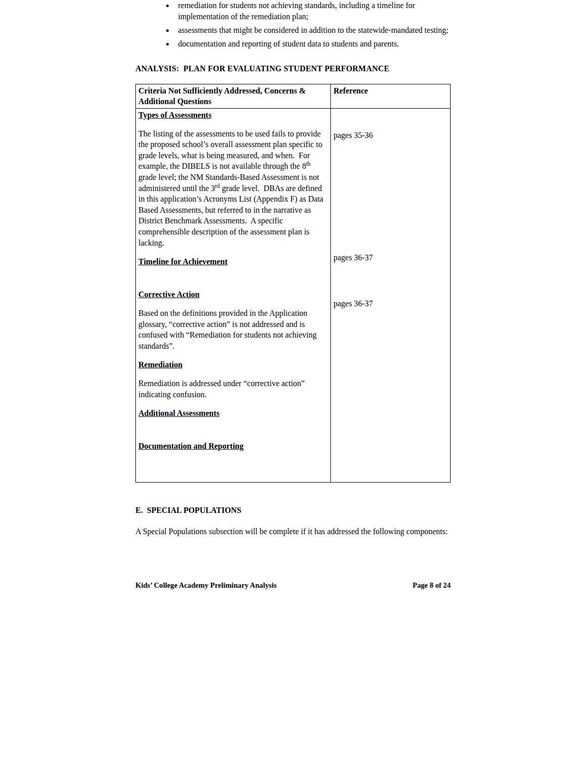remediation for students not achieving standards, including a timeline for implementation of the remediation plan;
assessments that might be considered in addition to the statewide-mandated testing;
documentation and reporting of student data to students and parents.
ANALYSIS: PLAN FOR EVALUATING STUDENT PERFORMANCE
| Criteria Not Sufficiently Addressed, Concerns & Additional Questions | Reference |
| --- | --- |
| Types of Assessments The listing of the assessments to be used fails to provide the proposed school’s overall assessment plan specific to grade levels, what is being measured, and when. For example, the DIBELS is not available through the 8 th grade level; the NM Standards-Based Assessment is not administered until the 3 rd grade level. DBAs are defined in this application’s Acronyms List (Appendix F) as Data Based Assessments, but referred to in the narrative as District Benchmark Assessments. A specific comprehensible description of the assessment plan is lacking. Timeline for Achievement Corrective Action Based on the definitions provided in the Application glossary, “corrective action” is not addressed and is confused with “Remediation for students not achieving standards”. Remediation Remediation is addressed under “corrective action” indicating confusion. Additional Assessments Documentation and Reporting | pages 35-36 pages 36-37 pages 36-37 |
E. SPECIAL POPULATIONS
A Special Populations subsection will be complete if it has addressed the following components:
Kids’ College Academy Preliminary Analysis Page 8 of 24